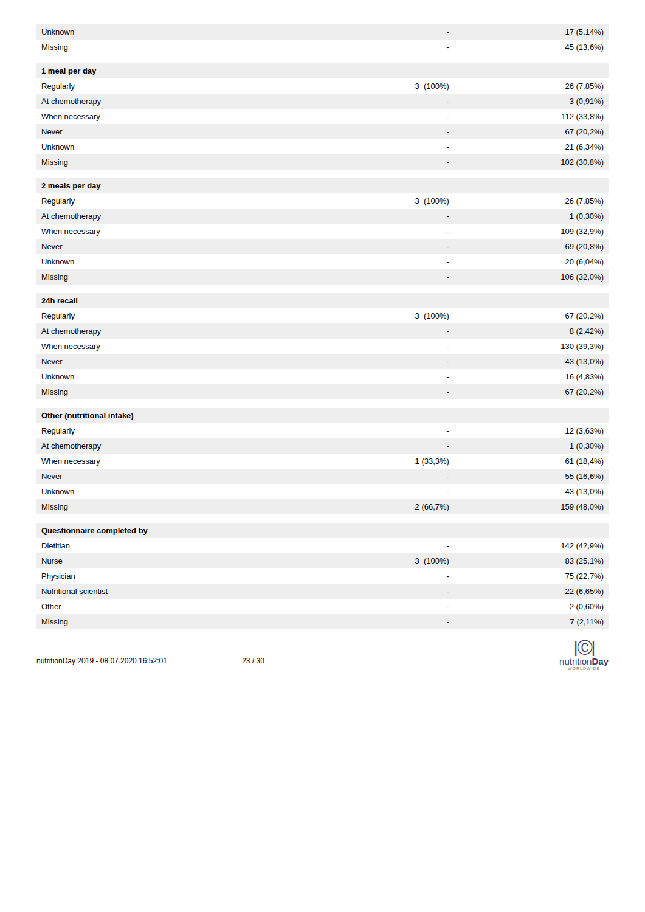| Unknown | - | 17 (5,14%) |
| Missing | - | 45 (13,6%) |
| 1 meal per day | | |
| Regularly | 3 (100%) | 26 (7,85%) |
| At chemotherapy | - | 3 (0,91%) |
| When necessary | - | 112 (33,8%) |
| Never | - | 67 (20,2%) |
| Unknown | - | 21 (6,34%) |
| Missing | - | 102 (30,8%) |
| 2 meals per day | | |
| Regularly | 3 (100%) | 26 (7,85%) |
| At chemotherapy | - | 1 (0,30%) |
| When necessary | - | 109 (32,9%) |
| Never | - | 69 (20,8%) |
| Unknown | - | 20 (6,04%) |
| Missing | - | 106 (32,0%) |
| 24h recall | | |
| Regularly | 3 (100%) | 67 (20,2%) |
| At chemotherapy | - | 8 (2,42%) |
| When necessary | - | 130 (39,3%) |
| Never | - | 43 (13,0%) |
| Unknown | - | 16 (4,83%) |
| Missing | - | 67 (20,2%) |
| Other (nutritional intake) | | |
| Regularly | - | 12 (3,63%) |
| At chemotherapy | - | 1 (0,30%) |
| When necessary | 1 (33,3%) | 61 (18,4%) |
| Never | - | 55 (16,6%) |
| Unknown | - | 43 (13,0%) |
| Missing | 2 (66,7%) | 159 (48,0%) |
| Questionnaire completed by | | |
| Dietitian | - | 142 (42,9%) |
| Nurse | 3 (100%) | 83 (25,1%) |
| Physician | - | 75 (22,7%) |
| Nutritional scientist | - | 22 (6,65%) |
| Other | - | 2 (0,60%) |
| Missing | - | 7 (2,11%) |
nutritionDay 2019 - 08.07.2020 16:52:01 23 / 30
|Ⓒ|
nutritionDay
WORLDWIDE